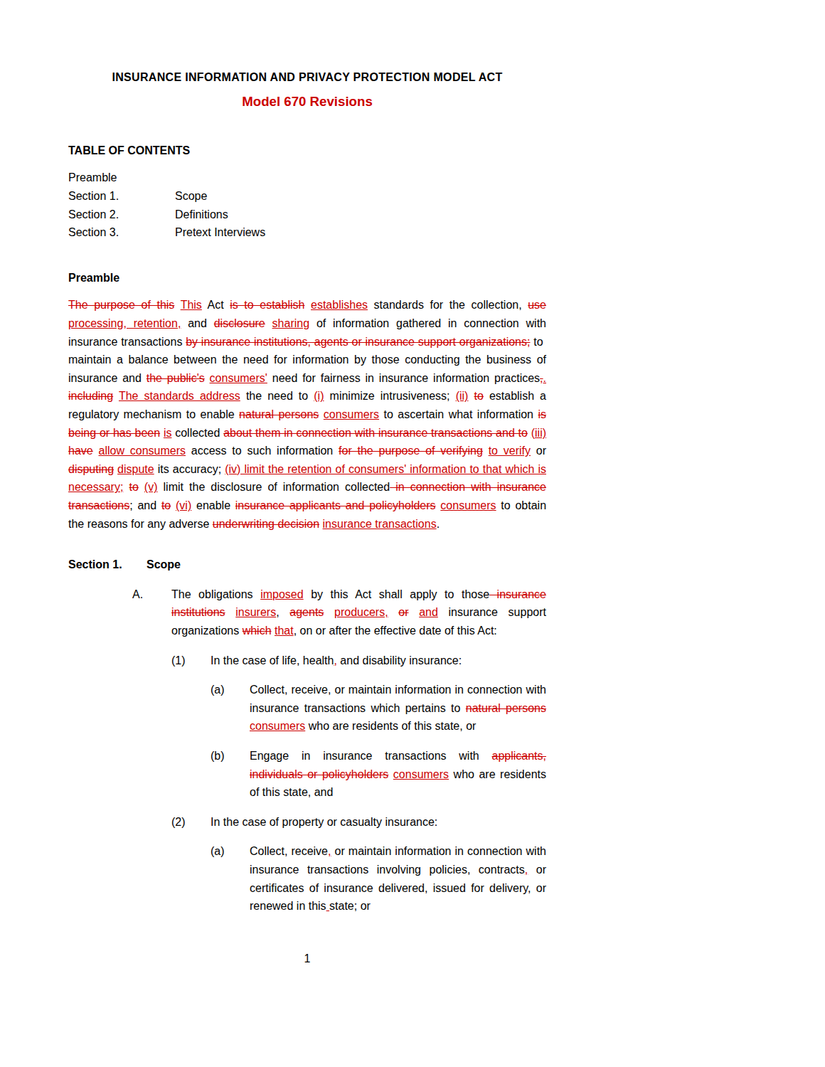INSURANCE INFORMATION AND PRIVACY PROTECTION MODEL ACT
Model 670 Revisions
TABLE OF CONTENTS
Preamble
Section 1. Scope
Section 2. Definitions
Section 3. Pretext Interviews
Preamble
The purpose of this This Act is to establish establishes standards for the collection, use processing, retention, and disclosure sharing of information gathered in connection with insurance transactions by insurance institutions, agents or insurance support organizations; to maintain a balance between the need for information by those conducting the business of insurance and the public's consumers' need for fairness in insurance information practices,. including The standards address the need to (i) minimize intrusiveness; (ii) to establish a regulatory mechanism to enable natural persons consumers to ascertain what information is being or has been is collected about them in connection with insurance transactions and to (iii) have allow consumers access to such information for the purpose of verifying to verify or disputing dispute its accuracy; (iv) limit the retention of consumers' information to that which is necessary; to (v) limit the disclosure of information collected in connection with insurance transactions; and to (vi) enable insurance applicants and policyholders consumers to obtain the reasons for any adverse underwriting decision insurance transactions.
Section 1. Scope
A.
The obligations imposed by this Act shall apply to those insurance institutions insurers, agents producers, or and insurance support organizations which that, on or after the effective date of this Act:
(1)
In the case of life, health, and disability insurance:
(a)
Collect, receive, or maintain information in connection with insurance transactions which pertains to natural persons consumers who are residents of this state, or
(b)
Engage in insurance transactions with applicants, individuals or policyholders consumers who are residents of this state, and
(2)
In the case of property or casualty insurance:
(a)
Collect, receive, or maintain information in connection with insurance transactions involving policies, contracts, or certificates of insurance delivered, issued for delivery, or renewed in this state; or
1